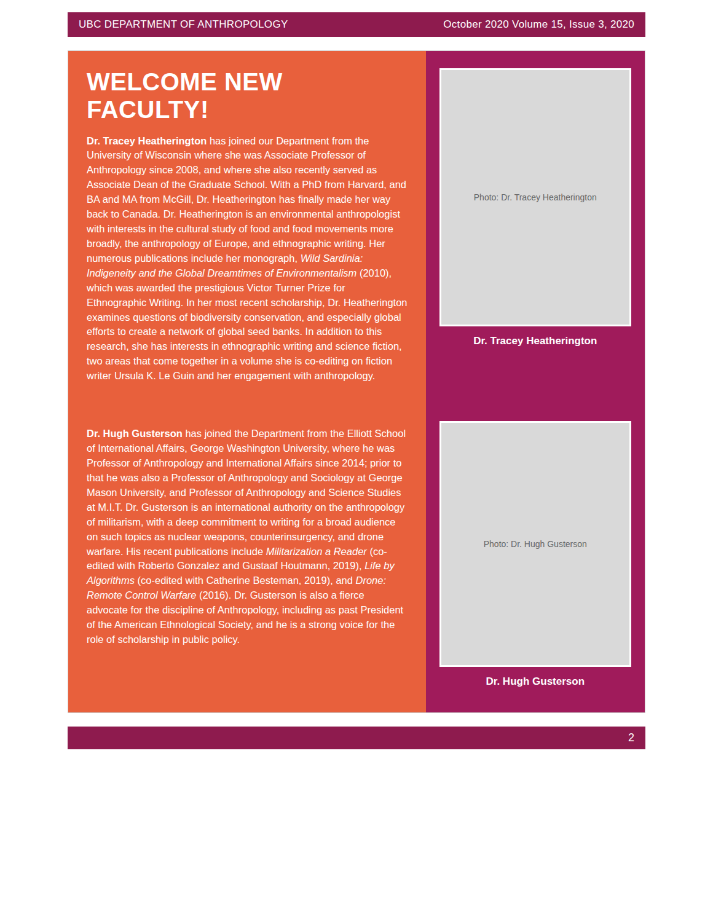UBC DEPARTMENT OF ANTHROPOLOGY October 2020 Volume 15, Issue 3, 2020
WELCOME NEW FACULTY!
Dr. Tracey Heatherington has joined our Department from the University of Wisconsin where she was Associate Professor of Anthropology since 2008, and where she also recently served as Associate Dean of the Graduate School. With a PhD from Harvard, and BA and MA from McGill, Dr. Heatherington has finally made her way back to Canada. Dr. Heatherington is an environmental anthropologist with interests in the cultural study of food and food movements more broadly, the anthropology of Europe, and ethnographic writing. Her numerous publications include her monograph, Wild Sardinia: Indigeneity and the Global Dreamtimes of Environmentalism (2010), which was awarded the prestigious Victor Turner Prize for Ethnographic Writing. In her most recent scholarship, Dr. Heatherington examines questions of biodiversity conservation, and especially global efforts to create a network of global seed banks. In addition to this research, she has interests in ethnographic writing and science fiction, two areas that come together in a volume she is co-editing on fiction writer Ursula K. Le Guin and her engagement with anthropology.
Dr. Hugh Gusterson has joined the Department from the Elliott School of International Affairs, George Washington University, where he was Professor of Anthropology and International Affairs since 2014; prior to that he was also a Professor of Anthropology and Sociology at George Mason University, and Professor of Anthropology and Science Studies at M.I.T. Dr. Gusterson is an international authority on the anthropology of militarism, with a deep commitment to writing for a broad audience on such topics as nuclear weapons, counterinsurgency, and drone warfare. His recent publications include Militarization a Reader (co-edited with Roberto Gonzalez and Gustaaf Houtmann, 2019), Life by Algorithms (co-edited with Catherine Besteman, 2019), and Drone: Remote Control Warfare (2016). Dr. Gusterson is also a fierce advocate for the discipline of Anthropology, including as past President of the American Ethnological Society, and he is a strong voice for the role of scholarship in public policy.
Photo: Dr. Tracey Heatherington
Dr. Tracey Heatherington
Photo: Dr. Hugh Gusterson
Dr. Hugh Gusterson
2